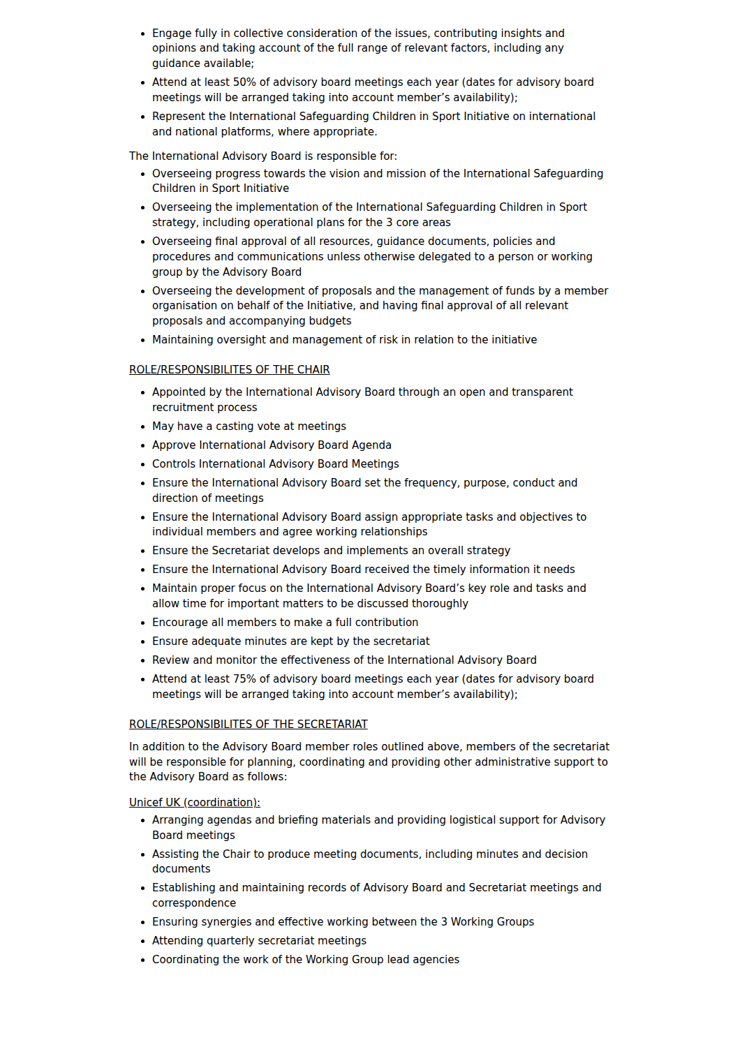Engage fully in collective consideration of the issues, contributing insights and opinions and taking account of the full range of relevant factors, including any guidance available;
Attend at least 50% of advisory board meetings each year (dates for advisory board meetings will be arranged taking into account member’s availability);
Represent the International Safeguarding Children in Sport Initiative on international and national platforms, where appropriate.
The International Advisory Board is responsible for:
Overseeing progress towards the vision and mission of the International Safeguarding Children in Sport Initiative
Overseeing the implementation of the International Safeguarding Children in Sport strategy, including operational plans for the 3 core areas
Overseeing final approval of all resources, guidance documents, policies and procedures and communications unless otherwise delegated to a person or working group by the Advisory Board
Overseeing the development of proposals and the management of funds by a member organisation on behalf of the Initiative, and having final approval of all relevant proposals and accompanying budgets
Maintaining oversight and management of risk in relation to the initiative
ROLE/RESPONSIBILITES OF THE CHAIR
Appointed by the International Advisory Board through an open and transparent recruitment process
May have a casting vote at meetings
Approve International Advisory Board Agenda
Controls International Advisory Board Meetings
Ensure the International Advisory Board set the frequency, purpose, conduct and direction of meetings
Ensure the International Advisory Board assign appropriate tasks and objectives to individual members and agree working relationships
Ensure the Secretariat develops and implements an overall strategy
Ensure the International Advisory Board received the timely information it needs
Maintain proper focus on the International Advisory Board’s key role and tasks and allow time for important matters to be discussed thoroughly
Encourage all members to make a full contribution
Ensure adequate minutes are kept by the secretariat
Review and monitor the effectiveness of the International Advisory Board
Attend at least 75% of advisory board meetings each year (dates for advisory board meetings will be arranged taking into account member’s availability);
ROLE/RESPONSIBILITES OF THE SECRETARIAT
In addition to the Advisory Board member roles outlined above, members of the secretariat will be responsible for planning, coordinating and providing other administrative support to the Advisory Board as follows:
Unicef UK (coordination):
Arranging agendas and briefing materials and providing logistical support for Advisory Board meetings
Assisting the Chair to produce meeting documents, including minutes and decision documents
Establishing and maintaining records of Advisory Board and Secretariat meetings and correspondence
Ensuring synergies and effective working between the 3 Working Groups
Attending quarterly secretariat meetings
Coordinating the work of the Working Group lead agencies